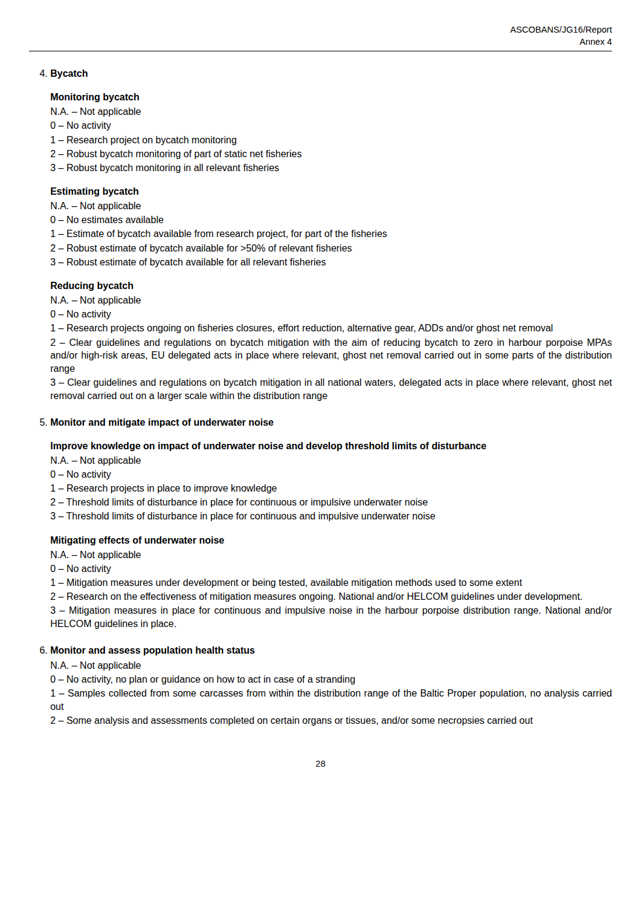ASCOBANS/JG16/Report Annex 4
Bycatch
Monitoring bycatch
N.A. – Not applicable
0 – No activity
1 – Research project on bycatch monitoring
2 – Robust bycatch monitoring of part of static net fisheries
3 – Robust bycatch monitoring in all relevant fisheries
Estimating bycatch
N.A. – Not applicable
0 – No estimates available
1 – Estimate of bycatch available from research project, for part of the fisheries
2 – Robust estimate of bycatch available for >50% of relevant fisheries
3 – Robust estimate of bycatch available for all relevant fisheries
Reducing bycatch
N.A. – Not applicable
0 – No activity
1 – Research projects ongoing on fisheries closures, effort reduction, alternative gear, ADDs and/or ghost net removal
2 – Clear guidelines and regulations on bycatch mitigation with the aim of reducing bycatch to zero in harbour porpoise MPAs and/or high-risk areas, EU delegated acts in place where relevant, ghost net removal carried out in some parts of the distribution range
3 – Clear guidelines and regulations on bycatch mitigation in all national waters, delegated acts in place where relevant, ghost net removal carried out on a larger scale within the distribution range
Monitor and mitigate impact of underwater noise
Improve knowledge on impact of underwater noise and develop threshold limits of disturbance
N.A. – Not applicable
0 – No activity
1 – Research projects in place to improve knowledge
2 – Threshold limits of disturbance in place for continuous or impulsive underwater noise
3 – Threshold limits of disturbance in place for continuous and impulsive underwater noise
Mitigating effects of underwater noise
N.A. – Not applicable
0 – No activity
1 – Mitigation measures under development or being tested, available mitigation methods used to some extent
2 – Research on the effectiveness of mitigation measures ongoing. National and/or HELCOM guidelines under development.
3 – Mitigation measures in place for continuous and impulsive noise in the harbour porpoise distribution range. National and/or HELCOM guidelines in place.
Monitor and assess population health status
N.A. – Not applicable
0 – No activity, no plan or guidance on how to act in case of a stranding
1 – Samples collected from some carcasses from within the distribution range of the Baltic Proper population, no analysis carried out
2 – Some analysis and assessments completed on certain organs or tissues, and/or some necropsies carried out
28